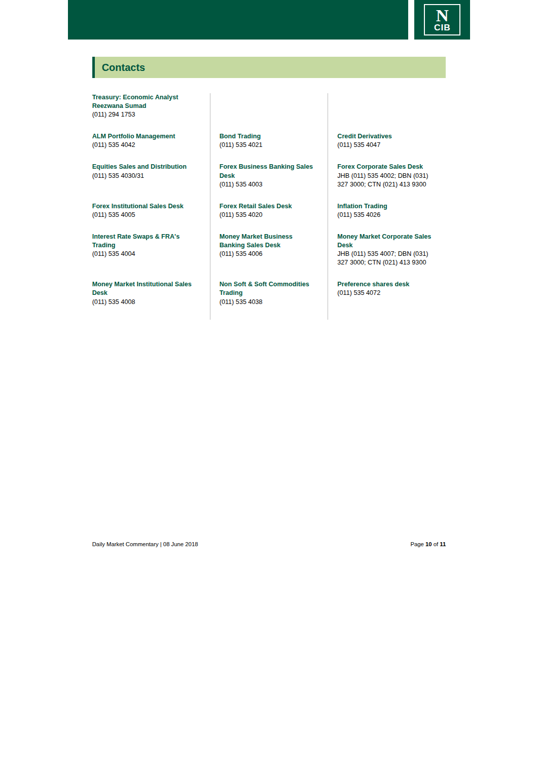N
CIB
Contacts
| Treasury: Economic Analyst Reezwana Sumad (011) 294 1753 | | |
| ALM Portfolio Management (011) 535 4042 | Bond Trading (011) 535 4021 | Credit Derivatives (011) 535 4047 |
| Equities Sales and Distribution (011) 535 4030/31 | Forex Business Banking Sales Desk (011) 535 4003 | Forex Corporate Sales Desk JHB (011) 535 4002; DBN (031) 327 3000; CTN (021) 413 9300 |
| Forex Institutional Sales Desk (011) 535 4005 | Forex Retail Sales Desk (011) 535 4020 | Inflation Trading (011) 535 4026 |
| Interest Rate Swaps & FRA's Trading (011) 535 4004 | Money Market Business Banking Sales Desk (011) 535 4006 | Money Market Corporate Sales Desk JHB (011) 535 4007; DBN (031) 327 3000; CTN (021) 413 9300 |
| Money Market Institutional Sales Desk (011) 535 4008 | Non Soft & Soft Commodities Trading (011) 535 4038 | Preference shares desk (011) 535 4072 |
Daily Market Commentary | 08 June 2018
Page 10 of 11